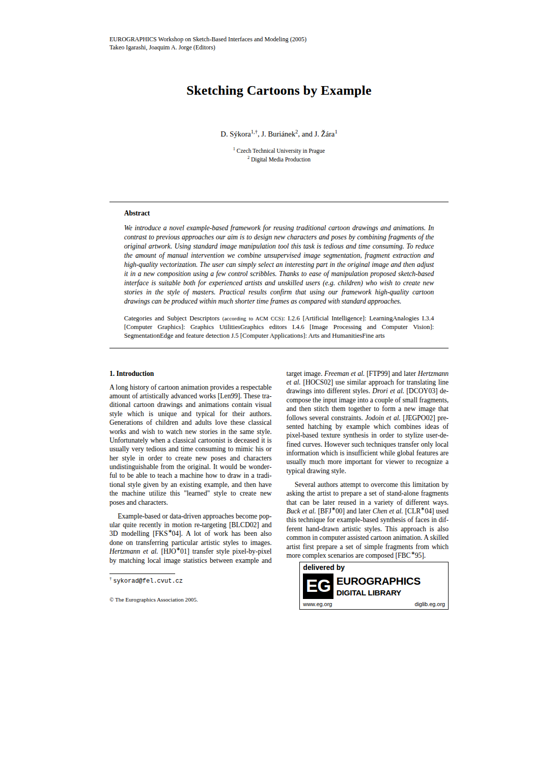EUROGRAPHICS Workshop on Sketch-Based Interfaces and Modeling (2005)
Takeo Igarashi, Joaquim A. Jorge (Editors)
Sketching Cartoons by Example
D. Sýkora1,†, J. Buriánek2, and J. Žára1
1 Czech Technical University in Prague
2 Digital Media Production
Abstract
We introduce a novel example-based framework for reusing traditional cartoon drawings and animations. In contrast to previous approaches our aim is to design new characters and poses by combining fragments of the original artwork. Using standard image manipulation tool this task is tedious and time consuming. To reduce the amount of manual intervention we combine unsupervised image segmentation, fragment extraction and high-quality vectorization. The user can simply select an interesting part in the original image and then adjust it in a new composition using a few control scribbles. Thanks to ease of manipulation proposed sketch-based interface is suitable both for experienced artists and unskilled users (e.g. children) who wish to create new stories in the style of masters. Practical results confirm that using our framework high-quality cartoon drawings can be produced within much shorter time frames as compared with standard approaches.
Categories and Subject Descriptors (according to ACM CCS): I.2.6 [Artificial Intelligence]: LearningAnalogies I.3.4 [Computer Graphics]: Graphics UtilitiesGraphics editors I.4.6 [Image Processing and Computer Vision]: SegmentationEdge and feature detection J.5 [Computer Applications]: Arts and HumanitiesFine arts
1. Introduction
A long history of cartoon animation provides a respectable amount of artistically advanced works [Len99]. These traditional cartoon drawings and animations contain visual style which is unique and typical for their authors. Generations of children and adults love these classical works and wish to watch new stories in the same style. Unfortunately when a classical cartoonist is deceased it is usually very tedious and time consuming to mimic his or her style in order to create new poses and characters undistinguishable from the original. It would be wonderful to be able to teach a machine how to draw in a traditional style given by an existing example, and then have the machine utilize this "learned" style to create new poses and characters.
Example-based or data-driven approaches become popular quite recently in motion re-targeting [BLCD02] and 3D modelling [FKS∗04]. A lot of work has been also done on transferring particular artistic styles to images. Hertzmann et al. [HJO∗01] transfer style pixel-by-pixel by matching local image statistics between example and target image. Freeman et al. [FTP99] and later Hertzmann et al. [HOCS02] use similar approach for translating line drawings into different styles. Drori et al. [DCOY03] decompose the input image into a couple of small fragments, and then stitch them together to form a new image that follows several constraints. Jodoin et al. [JEGPO02] presented hatching by example which combines ideas of pixel-based texture synthesis in order to stylize user-defined curves. However such techniques transfer only local information which is insufficient while global features are usually much more important for viewer to recognize a typical drawing style.
Several authors attempt to overcome this limitation by asking the artist to prepare a set of stand-alone fragments that can be later reused in a variety of different ways. Buck et al. [BFJ∗00] and later Chen et al. [CLR∗04] used this technique for example-based synthesis of faces in different hand-drawn artistic styles. This approach is also common in computer assisted cartoon animation. A skilled artist first prepare a set of simple fragments from which more complex scenarios are composed [FBC∗95].
† sykorad@fel.cvut.cz
© The Eurographics Association 2005.
delivered by
EG
EUROGRAPHICS
DIGITAL LIBRARY
www.eg.org diglib.eg.org